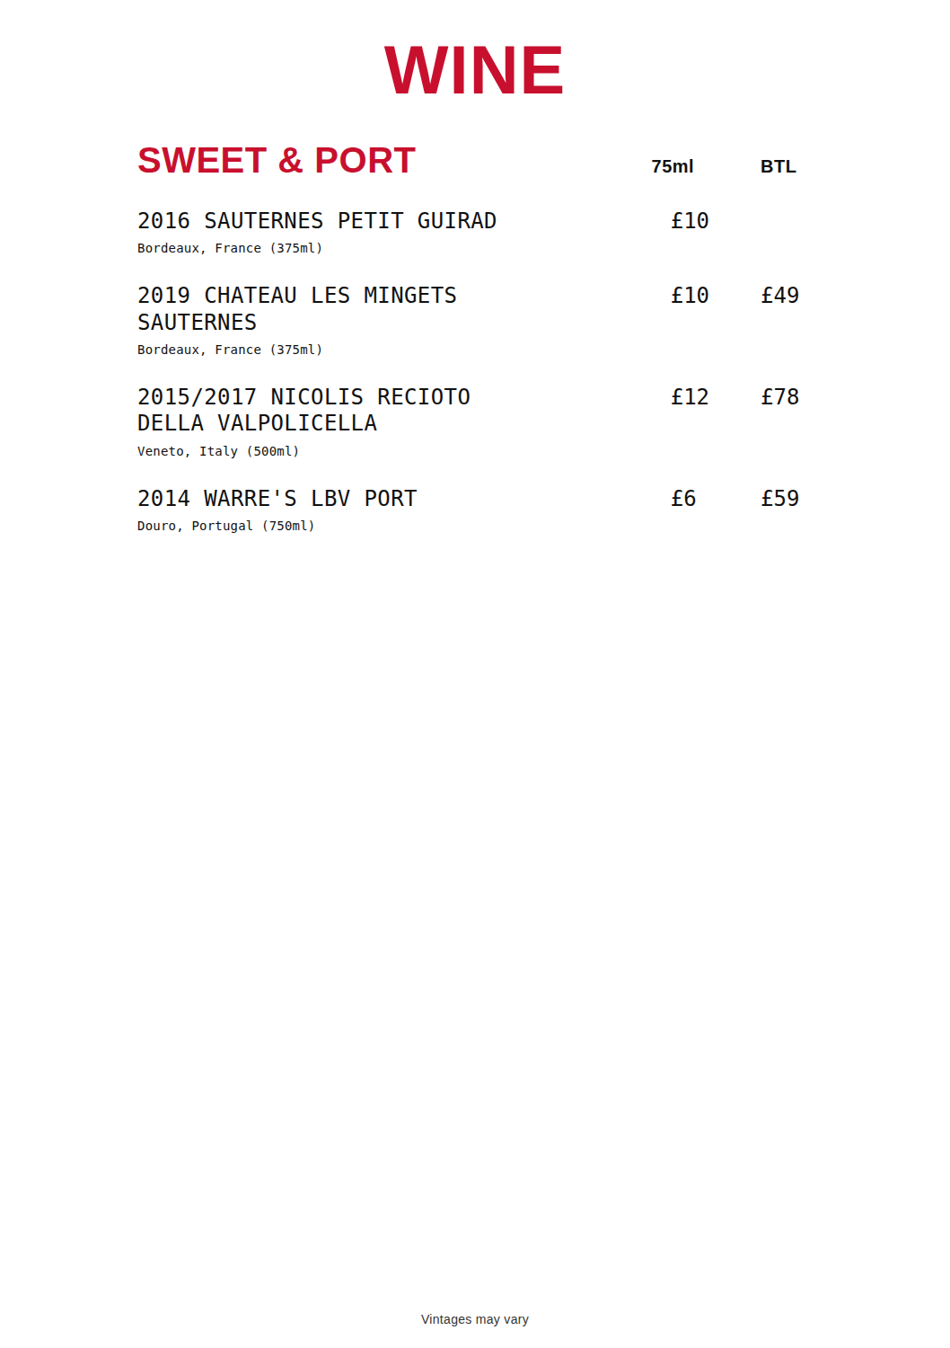WINE
SWEET & PORT
75ml BTL
2016 Sauternes Petit Guirad Bordeaux, France (375ml)
£10
2019 Chateau Les Mingets Sauternes Bordeaux, France (375ml)
£10
£49
2015/2017 Nicolis Recioto Della Valpolicella Veneto, Italy (500ml)
£12
£78
2014 Warre's LBV Port Douro, Portugal (750ml)
£6
£59
Vintages may vary